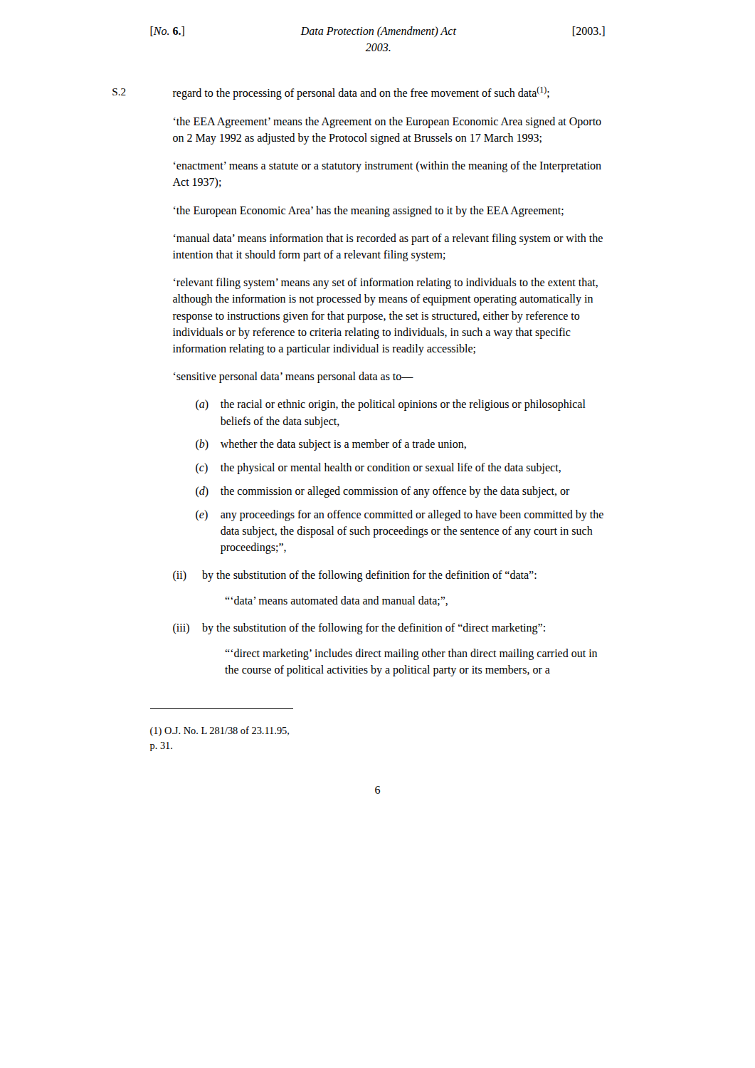[No. 6.] Data Protection (Amendment) Act
2003. [2003.]
S.2
regard to the processing of personal data and on the free movement of such data(1);
‘the EEA Agreement’ means the Agreement on the European Economic Area signed at Oporto on 2 May 1992 as adjusted by the Protocol signed at Brussels on 17 March 1993;
‘enactment’ means a statute or a statutory instrument (within the meaning of the Interpretation Act 1937);
‘the European Economic Area’ has the meaning assigned to it by the EEA Agreement;
‘manual data’ means information that is recorded as part of a relevant filing system or with the intention that it should form part of a relevant filing system;
‘relevant filing system’ means any set of information relating to individuals to the extent that, although the information is not processed by means of equipment operating automatically in response to instructions given for that purpose, the set is structured, either by reference to individuals or by reference to criteria relating to individuals, in such a way that specific information relating to a particular individual is readily accessible;
‘sensitive personal data’ means personal data as to—
(a) the racial or ethnic origin, the political opinions or the religious or philosophical beliefs of the data subject,
(b) whether the data subject is a member of a trade union,
(c) the physical or mental health or condition or sexual life of the data subject,
(d) the commission or alleged commission of any offence by the data subject, or
(e) any proceedings for an offence committed or alleged to have been committed by the data subject, the disposal of such proceedings or the sentence of any court in such proceedings;”,
(ii) by the substitution of the following definition for the definition of “data”:
“‘data’ means automated data and manual data;”,
(iii) by the substitution of the following for the definition of “direct marketing”:
“‘direct marketing’ includes direct mailing other than direct mailing carried out in the course of political activities by a political party or its members, or a
(1) O.J. No. L 281/38 of 23.11.95, p. 31.
6